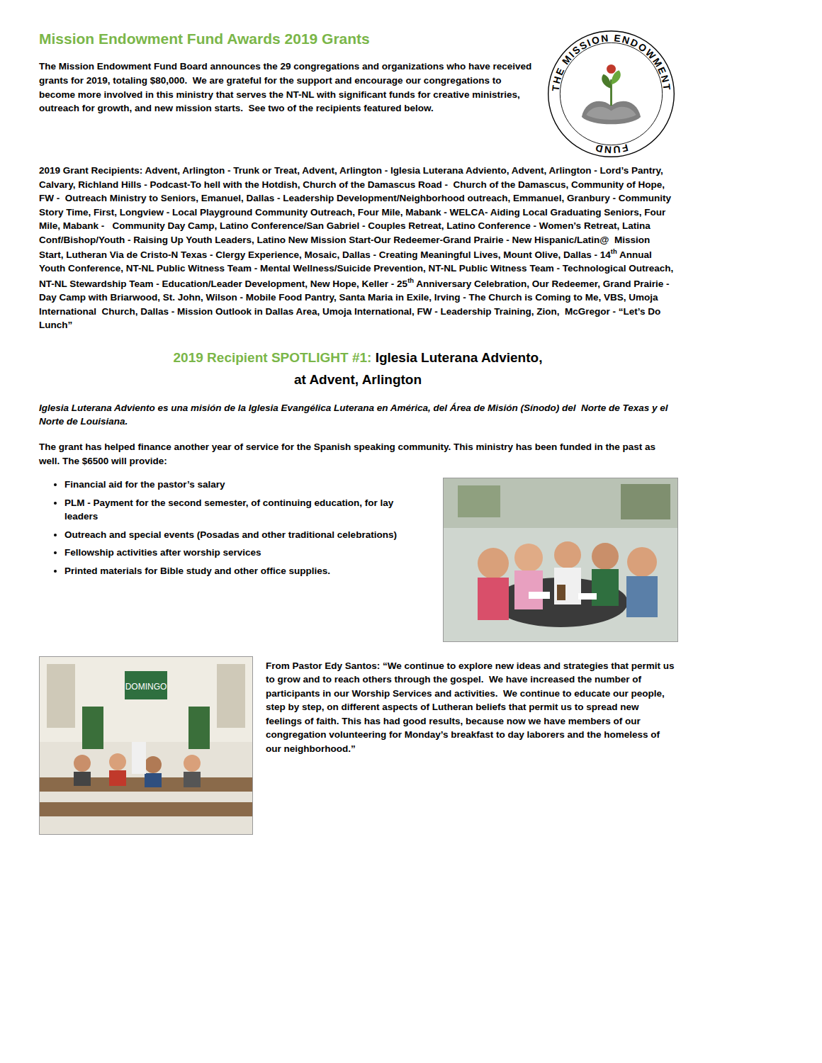THE MISSION ENDOWMENT FUND
Mission Endowment Fund Awards 2019 Grants
The Mission Endowment Fund Board announces the 29 congregations and organizations who have received grants for 2019, totaling $80,000. We are grateful for the support and encourage our congregations to become more involved in this ministry that serves the NT-NL with significant funds for creative ministries, outreach for growth, and new mission starts. See two of the recipients featured below.
2019 Grant Recipients: Advent, Arlington - Trunk or Treat, Advent, Arlington - Iglesia Luterana Adviento, Advent, Arlington - Lord’s Pantry, Calvary, Richland Hills - Podcast-To hell with the Hotdish, Church of the Damascus Road - Church of the Damascus, Community of Hope, FW - Outreach Ministry to Seniors, Emanuel, Dallas - Leadership Development/Neighborhood outreach, Emmanuel, Granbury - Community Story Time, First, Longview - Local Playground Community Outreach, Four Mile, Mabank - WELCA- Aiding Local Graduating Seniors, Four Mile, Mabank - Community Day Camp, Latino Conference/San Gabriel - Couples Retreat, Latino Conference - Women’s Retreat, Latina Conf/Bishop/Youth - Raising Up Youth Leaders, Latino New Mission Start-Our Redeemer-Grand Prairie - New Hispanic/Latin@ Mission Start, Lutheran Via de Cristo-N Texas - Clergy Experience, Mosaic, Dallas - Creating Meaningful Lives, Mount Olive, Dallas - 14th Annual Youth Conference, NT-NL Public Witness Team - Mental Wellness/Suicide Prevention, NT-NL Public Witness Team - Technological Outreach, NT-NL Stewardship Team - Education/Leader Development, New Hope, Keller - 25th Anniversary Celebration, Our Redeemer, Grand Prairie - Day Camp with Briarwood, St. John, Wilson - Mobile Food Pantry, Santa Maria in Exile, Irving - The Church is Coming to Me, VBS, Umoja International Church, Dallas - Mission Outlook in Dallas Area, Umoja International, FW - Leadership Training, Zion, McGregor - “Let’s Do Lunch”
2019 Recipient SPOTLIGHT #1: Iglesia Luterana Adviento,
at Advent, Arlington
Iglesia Luterana Adviento es una misión de la Iglesia Evangélica Luterana en América, del Área de Misión (Sínodo) del Norte de Texas y el Norte de Louisiana.
The grant has helped finance another year of service for the Spanish speaking community. This ministry has been funded in the past as well. The $6500 will provide:
Financial aid for the pastor’s salary
PLM - Payment for the second semester, of continuing education, for lay leaders
Outreach and special events (Posadas and other traditional celebrations)
Fellowship activities after worship services
Printed materials for Bible study and other office supplies.
DOMINGO
From Pastor Edy Santos: “We continue to explore new ideas and strategies that permit us to grow and to reach others through the gospel. We have increased the number of participants in our Worship Services and activities. We continue to educate our people, step by step, on different aspects of Lutheran beliefs that permit us to spread new feelings of faith. This has had good results, because now we have members of our congregation volunteering for Monday’s breakfast to day laborers and the homeless of our neighborhood.”